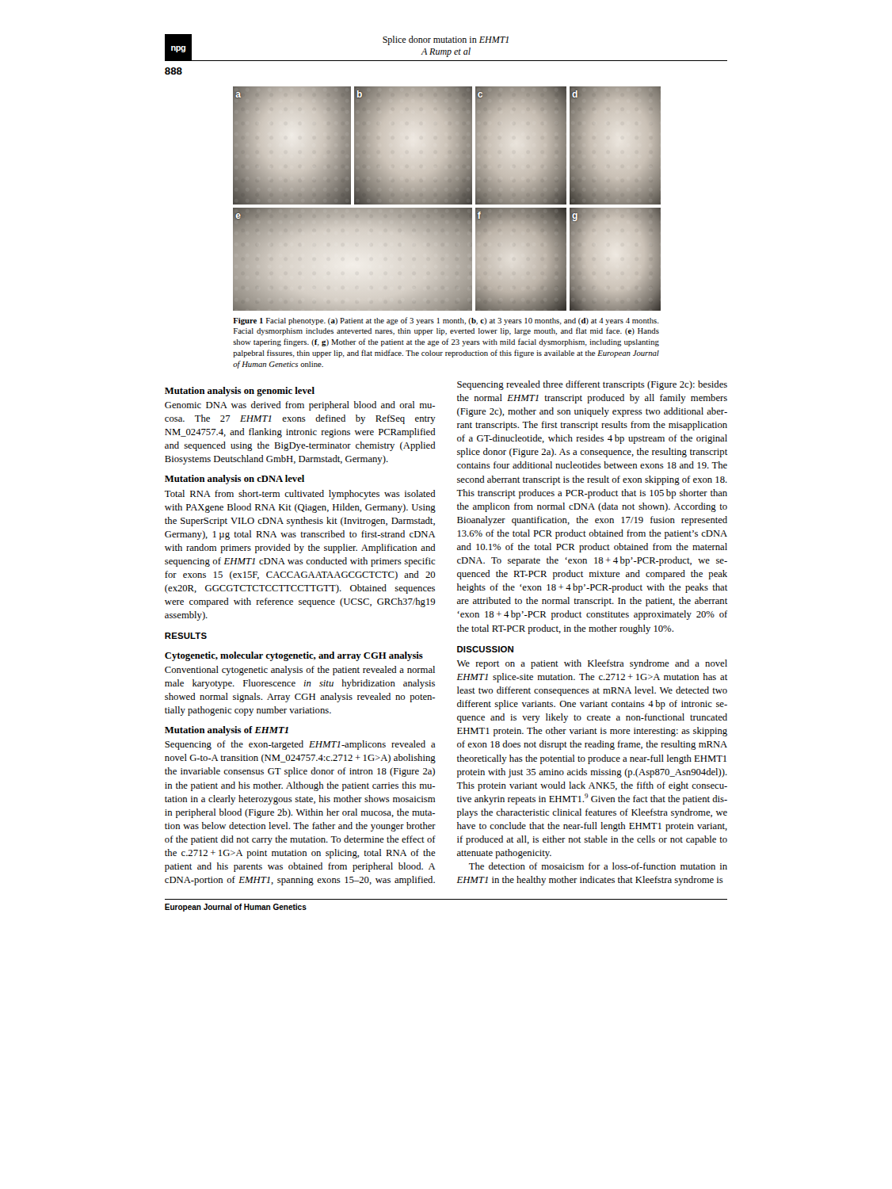npg
Splice donor mutation in EHMT1
A Rump et al
888
a
b
c
d
e
f
g
Figure 1 Facial phenotype. (a) Patient at the age of 3 years 1 month, (b, c) at 3 years 10 months, and (d) at 4 years 4 months. Facial dysmorphism includes anteverted nares, thin upper lip, everted lower lip, large mouth, and flat mid face. (e) Hands show tapering fingers. (f, g) Mother of the patient at the age of 23 years with mild facial dysmorphism, including upslanting palpebral fissures, thin upper lip, and flat midface. The colour reproduction of this figure is available at the European Journal of Human Genetics online.
Mutation analysis on genomic level
Genomic DNA was derived from peripheral blood and oral mucosa. The 27 EHMT1 exons defined by RefSeq entry NM_024757.4, and flanking intronic regions were PCRamplified and sequenced using the BigDye-terminator chemistry (Applied Biosystems Deutschland GmbH, Darmstadt, Germany).
Mutation analysis on cDNA level
Total RNA from short-term cultivated lymphocytes was isolated with PAXgene Blood RNA Kit (Qiagen, Hilden, Germany). Using the SuperScript VILO cDNA synthesis kit (Invitrogen, Darmstadt, Germany), 1 µg total RNA was transcribed to first-strand cDNA with random primers provided by the supplier. Amplification and sequencing of EHMT1 cDNA was conducted with primers specific for exons 15 (ex15F, CACCAGAATAAGCGCTCTC) and 20 (ex20R, GGCGTCTCTCCTTCCTTGTT). Obtained sequences were compared with reference sequence (UCSC, GRCh37/hg19 assembly).
Results
Cytogenetic, molecular cytogenetic, and array CGH analysis
Conventional cytogenetic analysis of the patient revealed a normal male karyotype. Fluorescence in situ hybridization analysis showed normal signals. Array CGH analysis revealed no potentially pathogenic copy number variations.
Mutation analysis of EHMT1
Sequencing of the exon-targeted EHMT1-amplicons revealed a novel G-to-A transition (NM_024757.4:c.2712 + 1G>A) abolishing the invariable consensus GT splice donor of intron 18 (Figure 2a) in the patient and his mother. Although the patient carries this mutation in a clearly heterozygous state, his mother shows mosaicism in peripheral blood (Figure 2b). Within her oral mucosa, the mutation was below detection level. The father and the younger brother of the patient did not carry the mutation. To determine the effect of the c.2712 + 1G>A point mutation on splicing, total RNA of the patient and his parents was obtained from peripheral blood. A cDNA-portion of EMHT1, spanning exons 15–20, was amplified. Sequencing revealed three different transcripts (Figure 2c): besides the normal EHMT1 transcript produced by all family members (Figure 2c), mother and son uniquely express two additional aberrant transcripts. The first transcript results from the misapplication of a GT-dinucleotide, which resides 4 bp upstream of the original splice donor (Figure 2a). As a consequence, the resulting transcript contains four additional nucleotides between exons 18 and 19. The second aberrant transcript is the result of exon skipping of exon 18. This transcript produces a PCR-product that is 105 bp shorter than the amplicon from normal cDNA (data not shown). According to Bioanalyzer quantification, the exon 17/19 fusion represented 13.6% of the total PCR product obtained from the patient’s cDNA and 10.1% of the total PCR product obtained from the maternal cDNA. To separate the ‘exon 18 + 4 bp’-PCR-product, we sequenced the RT-PCR product mixture and compared the peak heights of the ‘exon 18 + 4 bp’-PCR-product with the peaks that are attributed to the normal transcript. In the patient, the aberrant ‘exon 18 + 4 bp’-PCR product constitutes approximately 20% of the total RT-PCR product, in the mother roughly 10%.
Discussion
We report on a patient with Kleefstra syndrome and a novel EHMT1 splice-site mutation. The c.2712 + 1G>A mutation has at least two different consequences at mRNA level. We detected two different splice variants. One variant contains 4 bp of intronic sequence and is very likely to create a non-functional truncated EHMT1 protein. The other variant is more interesting: as skipping of exon 18 does not disrupt the reading frame, the resulting mRNA theoretically has the potential to produce a near-full length EHMT1 protein with just 35 amino acids missing (p.(Asp870_Asn904del)). This protein variant would lack ANK5, the fifth of eight consecutive ankyrin repeats in EHMT1.9 Given the fact that the patient displays the characteristic clinical features of Kleefstra syndrome, we have to conclude that the near-full length EHMT1 protein variant, if produced at all, is either not stable in the cells or not capable to attenuate pathogenicity.
The detection of mosaicism for a loss-of-function mutation in EHMT1 in the healthy mother indicates that Kleefstra syndrome is
European Journal of Human Genetics